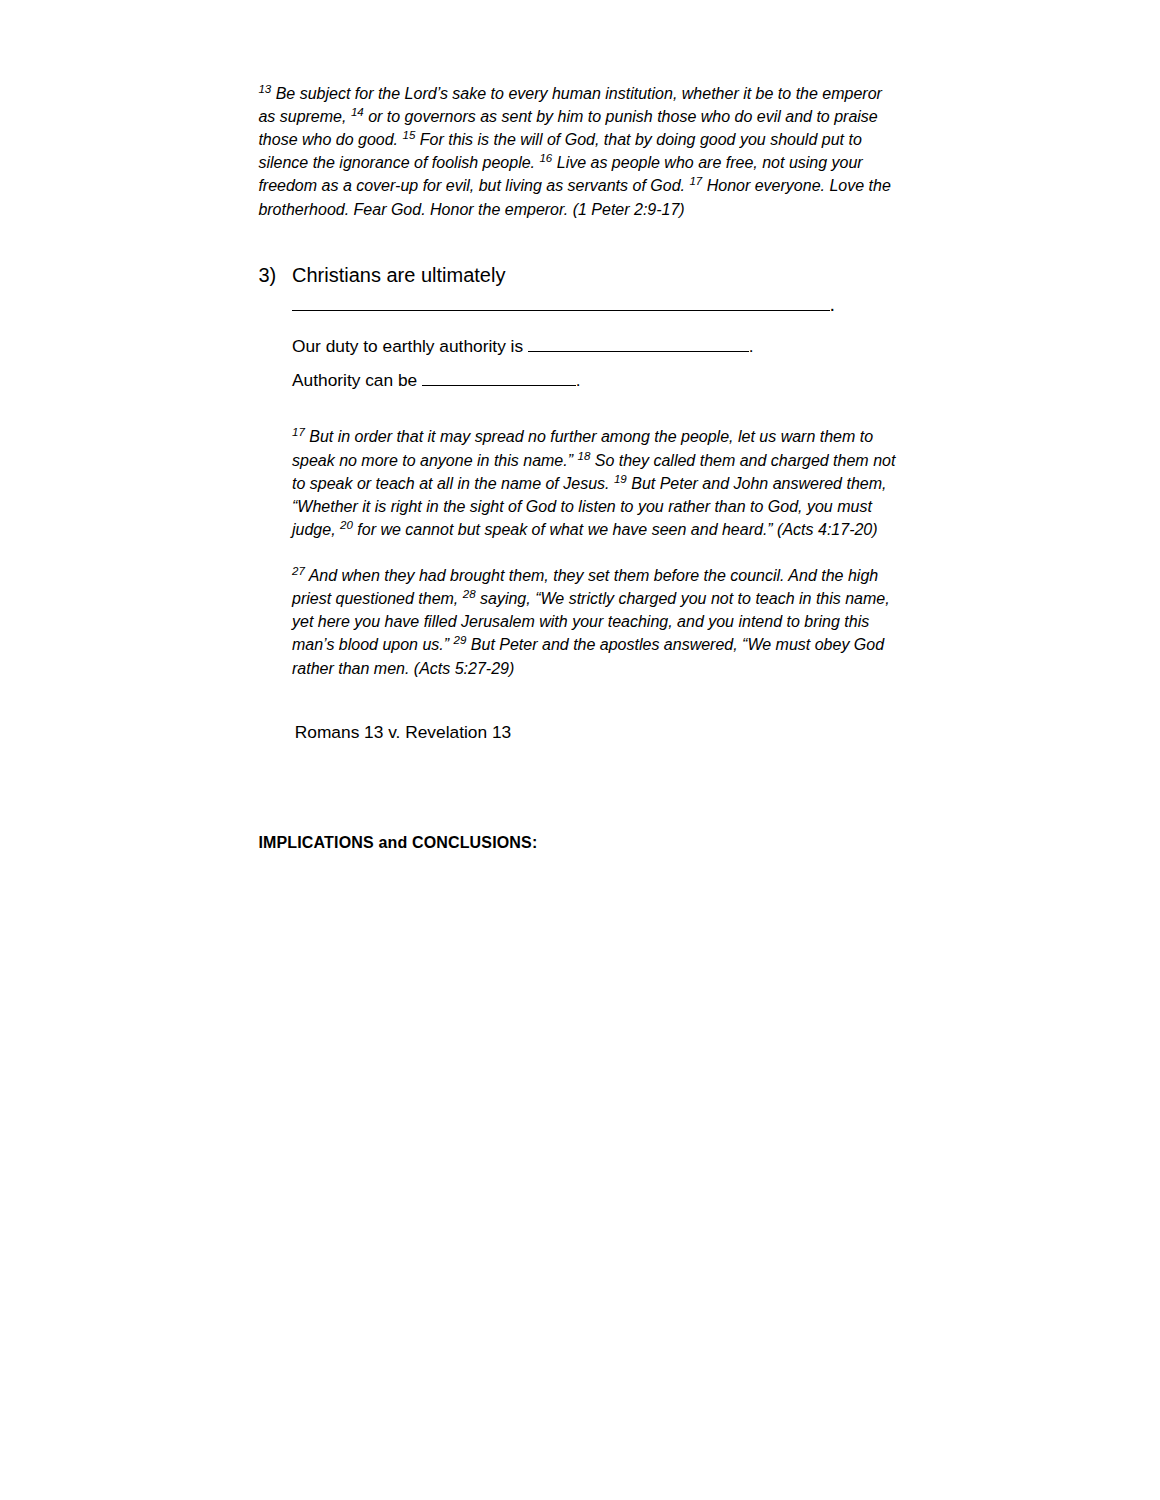13 Be subject for the Lord’s sake to every human institution, whether it be to the emperor as supreme, 14 or to governors as sent by him to punish those who do evil and to praise those who do good. 15 For this is the will of God, that by doing good you should put to silence the ignorance of foolish people. 16 Live as people who are free, not using your freedom as a cover-up for evil, but living as servants of God. 17 Honor everyone. Love the brotherhood. Fear God. Honor the emperor. (1 Peter 2:9-17)
Christians are ultimately .
Our duty to earthly authority is .
Authority can be .
17 But in order that it may spread no further among the people, let us warn them to speak no more to anyone in this name.” 18 So they called them and charged them not to speak or teach at all in the name of Jesus. 19 But Peter and John answered them, “Whether it is right in the sight of God to listen to you rather than to God, you must judge, 20 for we cannot but speak of what we have seen and heard.” (Acts 4:17-20)
27 And when they had brought them, they set them before the council. And the high priest questioned them, 28 saying, “We strictly charged you not to teach in this name, yet here you have filled Jerusalem with your teaching, and you intend to bring this man’s blood upon us.” 29 But Peter and the apostles answered, “We must obey God rather than men. (Acts 5:27-29)
Romans 13 v. Revelation 13
IMPLICATIONS and CONCLUSIONS: